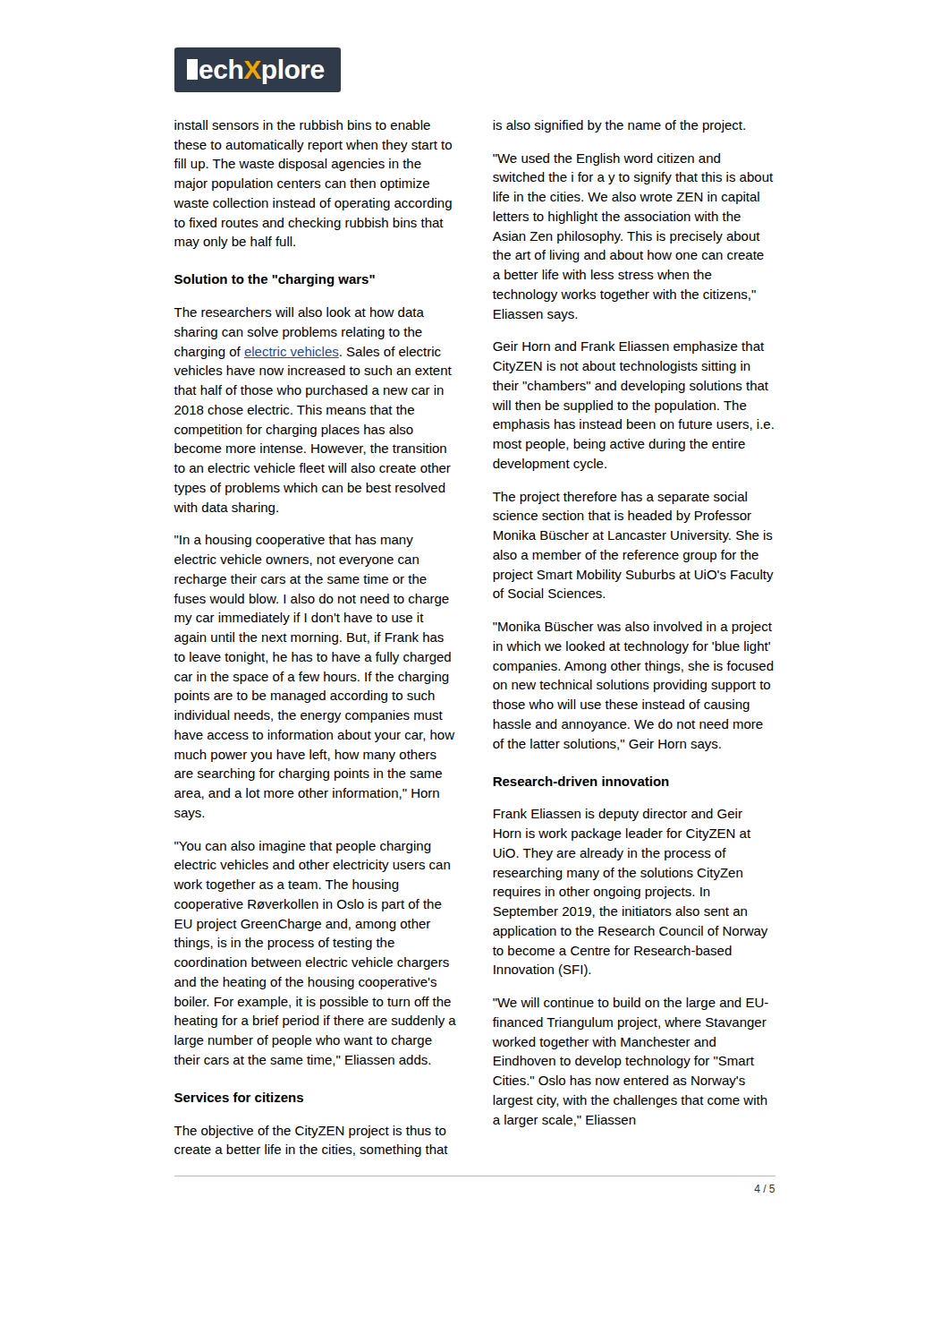echXplore
install sensors in the rubbish bins to enable these to automatically report when they start to fill up. The waste disposal agencies in the major population centers can then optimize waste collection instead of operating according to fixed routes and checking rubbish bins that may only be half full.
Solution to the "charging wars"
The researchers will also look at how data sharing can solve problems relating to the charging of electric vehicles. Sales of electric vehicles have now increased to such an extent that half of those who purchased a new car in 2018 chose electric. This means that the competition for charging places has also become more intense. However, the transition to an electric vehicle fleet will also create other types of problems which can be best resolved with data sharing.
"In a housing cooperative that has many electric vehicle owners, not everyone can recharge their cars at the same time or the fuses would blow. I also do not need to charge my car immediately if I don't have to use it again until the next morning. But, if Frank has to leave tonight, he has to have a fully charged car in the space of a few hours. If the charging points are to be managed according to such individual needs, the energy companies must have access to information about your car, how much power you have left, how many others are searching for charging points in the same area, and a lot more other information," Horn says.
"You can also imagine that people charging electric vehicles and other electricity users can work together as a team. The housing cooperative Røverkollen in Oslo is part of the EU project GreenCharge and, among other things, is in the process of testing the coordination between electric vehicle chargers and the heating of the housing cooperative's boiler. For example, it is possible to turn off the heating for a brief period if there are suddenly a large number of people who want to charge their cars at the same time," Eliassen adds.
Services for citizens
The objective of the CityZEN project is thus to create a better life in the cities, something that is also signified by the name of the project.
"We used the English word citizen and switched the i for a y to signify that this is about life in the cities. We also wrote ZEN in capital letters to highlight the association with the Asian Zen philosophy. This is precisely about the art of living and about how one can create a better life with less stress when the technology works together with the citizens," Eliassen says.
Geir Horn and Frank Eliassen emphasize that CityZEN is not about technologists sitting in their "chambers" and developing solutions that will then be supplied to the population. The emphasis has instead been on future users, i.e. most people, being active during the entire development cycle.
The project therefore has a separate social science section that is headed by Professor Monika Büscher at Lancaster University. She is also a member of the reference group for the project Smart Mobility Suburbs at UiO's Faculty of Social Sciences.
"Monika Büscher was also involved in a project in which we looked at technology for 'blue light' companies. Among other things, she is focused on new technical solutions providing support to those who will use these instead of causing hassle and annoyance. We do not need more of the latter solutions," Geir Horn says.
Research-driven innovation
Frank Eliassen is deputy director and Geir Horn is work package leader for CityZEN at UiO. They are already in the process of researching many of the solutions CityZen requires in other ongoing projects. In September 2019, the initiators also sent an application to the Research Council of Norway to become a Centre for Research-based Innovation (SFI).
"We will continue to build on the large and EU-financed Triangulum project, where Stavanger worked together with Manchester and Eindhoven to develop technology for "Smart Cities." Oslo has now entered as Norway's largest city, with the challenges that come with a larger scale," Eliassen
4 / 5